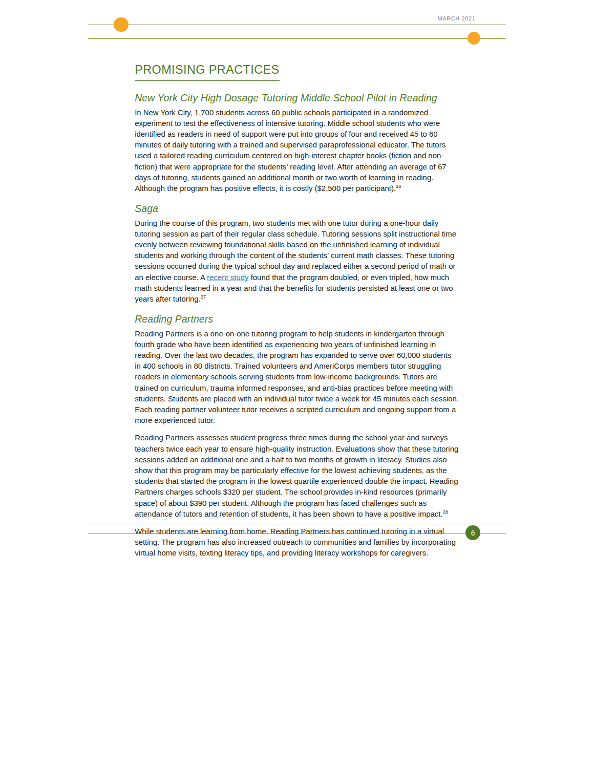MARCH 2021
Promising Practices
New York City High Dosage Tutoring Middle School Pilot in Reading
In New York City, 1,700 students across 60 public schools participated in a randomized experiment to test the effectiveness of intensive tutoring. Middle school students who were identified as readers in need of support were put into groups of four and received 45 to 60 minutes of daily tutoring with a trained and supervised paraprofessional educator. The tutors used a tailored reading curriculum centered on high-interest chapter books (fiction and non-fiction) that were appropriate for the students’ reading level. After attending an average of 67 days of tutoring, students gained an additional month or two worth of learning in reading. Although the program has positive effects, it is costly ($2,500 per participant).26
Saga
During the course of this program, two students met with one tutor during a one-hour daily tutoring session as part of their regular class schedule. Tutoring sessions split instructional time evenly between reviewing foundational skills based on the unfinished learning of individual students and working through the content of the students’ current math classes. These tutoring sessions occurred during the typical school day and replaced either a second period of math or an elective course. A recent study found that the program doubled, or even tripled, how much math students learned in a year and that the benefits for students persisted at least one or two years after tutoring.27
Reading Partners
Reading Partners is a one-on-one tutoring program to help students in kindergarten through fourth grade who have been identified as experiencing two years of unfinished learning in reading. Over the last two decades, the program has expanded to serve over 60,000 students in 400 schools in 80 districts. Trained volunteers and AmeriCorps members tutor struggling readers in elementary schools serving students from low-income backgrounds. Tutors are trained on curriculum, trauma informed responses, and anti-bias practices before meeting with students. Students are placed with an individual tutor twice a week for 45 minutes each session. Each reading partner volunteer tutor receives a scripted curriculum and ongoing support from a more experienced tutor.
Reading Partners assesses student progress three times during the school year and surveys teachers twice each year to ensure high-quality instruction. Evaluations show that these tutoring sessions added an additional one and a half to two months of growth in literacy. Studies also show that this program may be particularly effective for the lowest achieving students, as the students that started the program in the lowest quartile experienced double the impact. Reading Partners charges schools $320 per student. The school provides in-kind resources (primarily space) of about $390 per student. Although the program has faced challenges such as attendance of tutors and retention of students, it has been shown to have a positive impact.28
While students are learning from home, Reading Partners has continued tutoring in a virtual setting. The program has also increased outreach to communities and families by incorporating virtual home visits, texting literacy tips, and providing literacy workshops for caregivers.
6